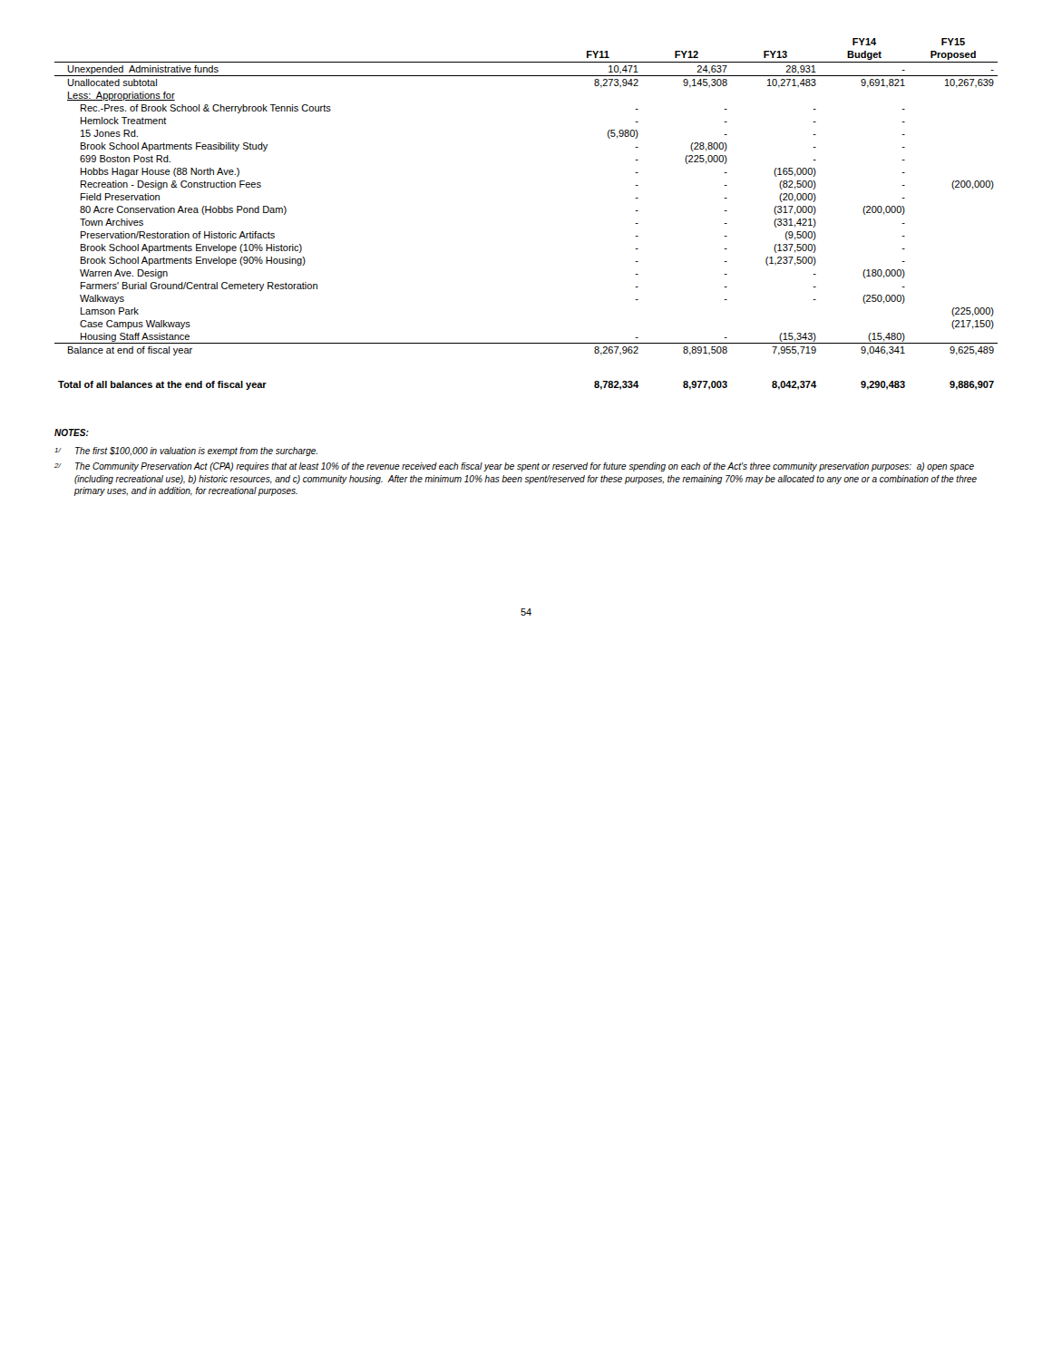| | | | | FY14 | FY15 |
| --- | --- | --- | --- | --- | --- |
| | FY11 | FY12 | FY13 | Budget | Proposed |
| Unexpended Administrative funds | 10,471 | 24,637 | 28,931 | - | - |
| Unallocated subtotal | 8,273,942 | 9,145,308 | 10,271,483 | 9,691,821 | 10,267,639 |
| Less: Appropriations for | | | | | |
| Rec.-Pres. of Brook School & Cherrybrook Tennis Courts | - | - | - | - | |
| Hemlock Treatment | - | - | - | - | |
| 15 Jones Rd. | (5,980) | - | - | - | |
| Brook School Apartments Feasibility Study | - | (28,800) | - | - | |
| 699 Boston Post Rd. | - | (225,000) | - | - | |
| Hobbs Hagar House (88 North Ave.) | - | - | (165,000) | - | |
| Recreation - Design & Construction Fees | - | - | (82,500) | - | (200,000) |
| Field Preservation | - | - | (20,000) | - | |
| 80 Acre Conservation Area (Hobbs Pond Dam) | - | - | (317,000) | (200,000) | |
| Town Archives | - | - | (331,421) | - | |
| Preservation/Restoration of Historic Artifacts | - | - | (9,500) | - | |
| Brook School Apartments Envelope (10% Historic) | - | - | (137,500) | - | |
| Brook School Apartments Envelope (90% Housing) | - | - | (1,237,500) | - | |
| Warren Ave. Design | - | - | - | (180,000) | |
| Farmers' Burial Ground/Central Cemetery Restoration | - | - | - | - | |
| Walkways | - | - | - | (250,000) | |
| Lamson Park | | | | | (225,000) |
| Case Campus Walkways | | | | | (217,150) |
| Housing Staff Assistance | - | - | (15,343) | (15,480) | |
| Balance at end of fiscal year | 8,267,962 | 8,891,508 | 7,955,719 | 9,046,341 | 9,625,489 |
| Total of all balances at the end of fiscal year | 8,782,334 | 8,977,003 | 8,042,374 | 9,290,483 | 9,886,907 |
NOTES:
1/
The first $100,000 in valuation is exempt from the surcharge.
2/
The Community Preservation Act (CPA) requires that at least 10% of the revenue received each fiscal year be spent or reserved for future spending on each of the Act's three community preservation purposes: a) open space (including recreational use), b) historic resources, and c) community housing. After the minimum 10% has been spent/reserved for these purposes, the remaining 70% may be allocated to any one or a combination of the three primary uses, and in addition, for recreational purposes.
54